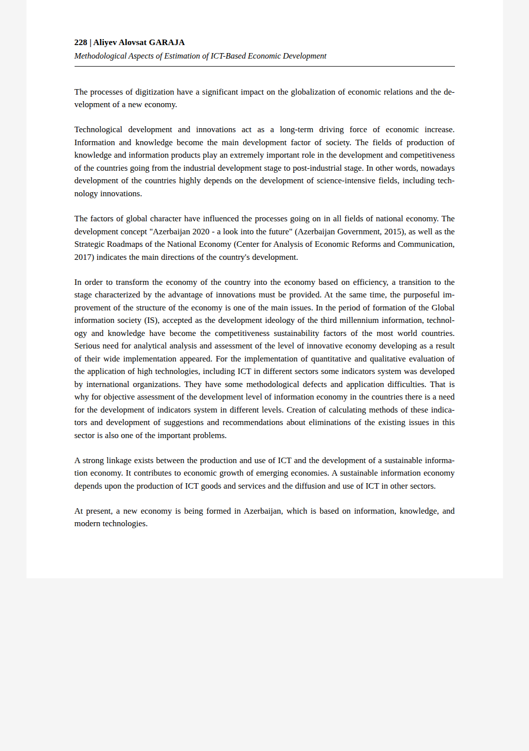228 | Aliyev Alovsat GARAJA
Methodological Aspects of Estimation of ICT-Based Economic Development
The processes of digitization have a significant impact on the globalization of economic relations and the development of a new economy.
Technological development and innovations act as a long-term driving force of economic increase. Information and knowledge become the main development factor of society. The fields of production of knowledge and information products play an extremely important role in the development and competitiveness of the countries going from the industrial development stage to post-industrial stage. In other words, nowadays development of the countries highly depends on the development of science-intensive fields, including technology innovations.
The factors of global character have influenced the processes going on in all fields of national economy. The development concept "Azerbaijan 2020 - a look into the future" (Azerbaijan Government, 2015), as well as the Strategic Roadmaps of the National Economy (Center for Analysis of Economic Reforms and Communication, 2017) indicates the main directions of the country's development.
In order to transform the economy of the country into the economy based on efficiency, a transition to the stage characterized by the advantage of innovations must be provided. At the same time, the purposeful improvement of the structure of the economy is one of the main issues. In the period of formation of the Global information society (IS), accepted as the development ideology of the third millennium information, technology and knowledge have become the competitiveness sustainability factors of the most world countries. Serious need for analytical analysis and assessment of the level of innovative economy developing as a result of their wide implementation appeared. For the implementation of quantitative and qualitative evaluation of the application of high technologies, including ICT in different sectors some indicators system was developed by international organizations. They have some methodological defects and application difficulties. That is why for objective assessment of the development level of information economy in the countries there is a need for the development of indicators system in different levels. Creation of calculating methods of these indicators and development of suggestions and recommendations about eliminations of the existing issues in this sector is also one of the important problems.
A strong linkage exists between the production and use of ICT and the development of a sustainable information economy. It contributes to economic growth of emerging economies. A sustainable information economy depends upon the production of ICT goods and services and the diffusion and use of ICT in other sectors.
At present, a new economy is being formed in Azerbaijan, which is based on information, knowledge, and modern technologies.